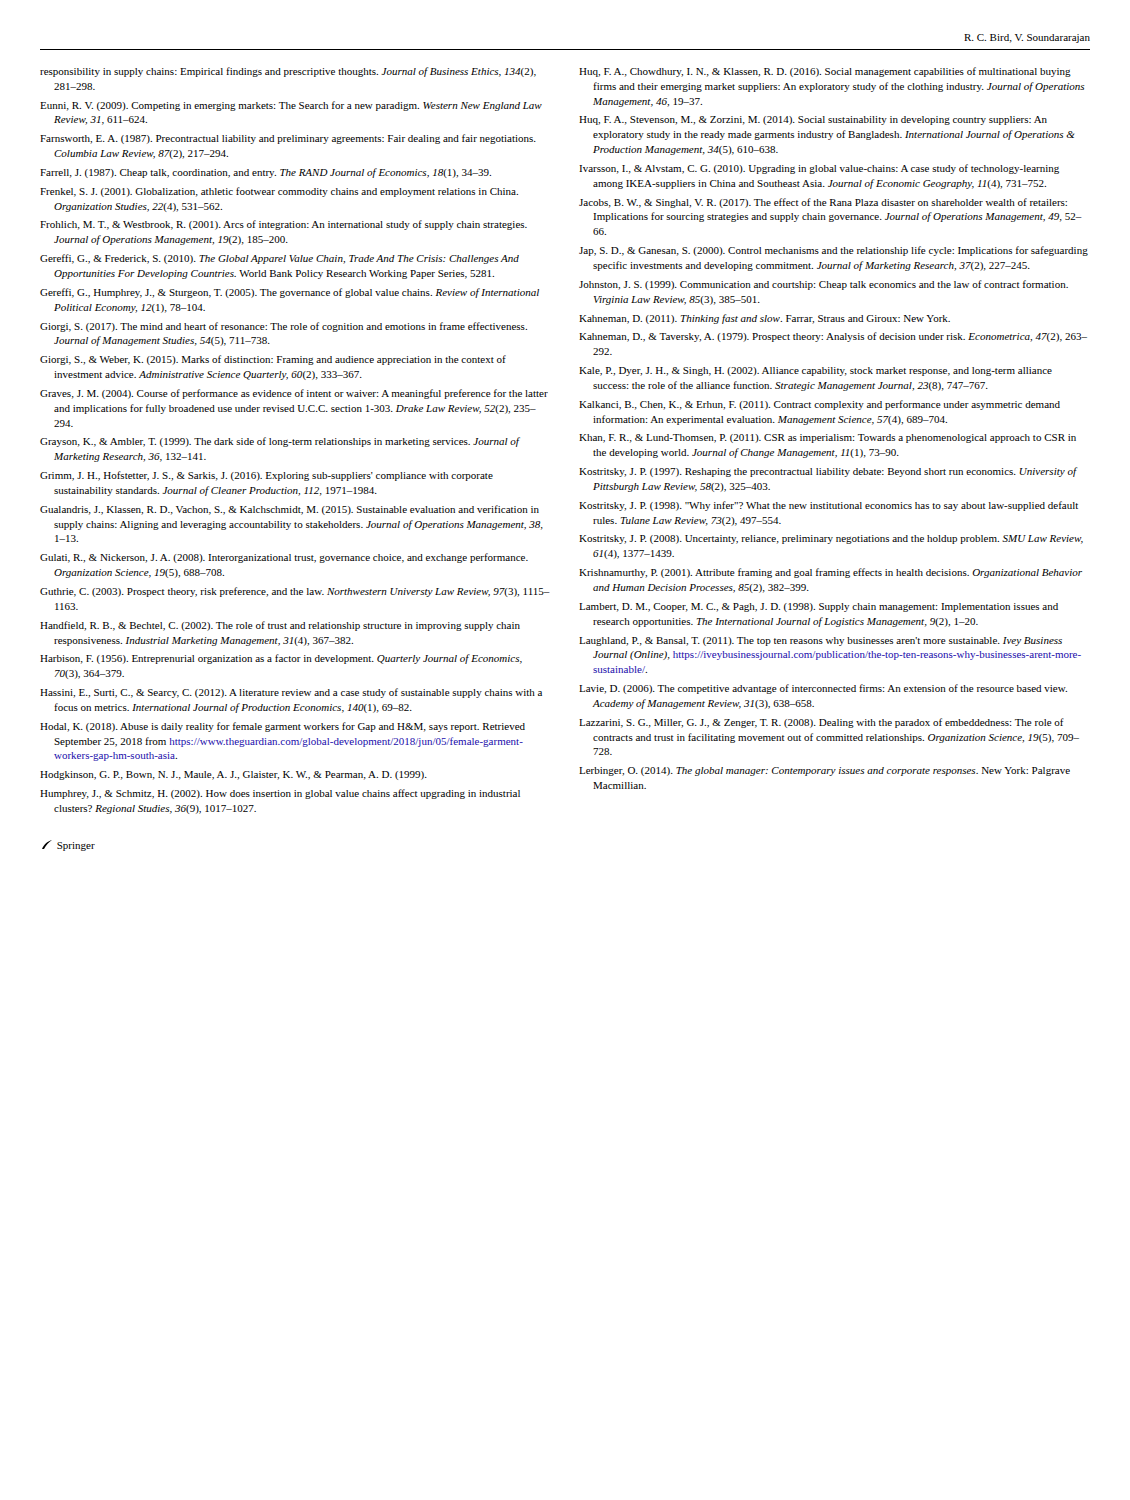R. C. Bird, V. Soundararajan
responsibility in supply chains: Empirical findings and prescriptive thoughts. Journal of Business Ethics, 134(2), 281–298.
Eunni, R. V. (2009). Competing in emerging markets: The Search for a new paradigm. Western New England Law Review, 31, 611–624.
Farnsworth, E. A. (1987). Precontractual liability and preliminary agreements: Fair dealing and fair negotiations. Columbia Law Review, 87(2), 217–294.
Farrell, J. (1987). Cheap talk, coordination, and entry. The RAND Journal of Economics, 18(1), 34–39.
Frenkel, S. J. (2001). Globalization, athletic footwear commodity chains and employment relations in China. Organization Studies, 22(4), 531–562.
Frohlich, M. T., & Westbrook, R. (2001). Arcs of integration: An international study of supply chain strategies. Journal of Operations Management, 19(2), 185–200.
Gereffi, G., & Frederick, S. (2010). The Global Apparel Value Chain, Trade And The Crisis: Challenges And Opportunities For Developing Countries. World Bank Policy Research Working Paper Series, 5281.
Gereffi, G., Humphrey, J., & Sturgeon, T. (2005). The governance of global value chains. Review of International Political Economy, 12(1), 78–104.
Giorgi, S. (2017). The mind and heart of resonance: The role of cognition and emotions in frame effectiveness. Journal of Management Studies, 54(5), 711–738.
Giorgi, S., & Weber, K. (2015). Marks of distinction: Framing and audience appreciation in the context of investment advice. Administrative Science Quarterly, 60(2), 333–367.
Graves, J. M. (2004). Course of performance as evidence of intent or waiver: A meaningful preference for the latter and implications for fully broadened use under revised U.C.C. section 1-303. Drake Law Review, 52(2), 235–294.
Grayson, K., & Ambler, T. (1999). The dark side of long-term relationships in marketing services. Journal of Marketing Research, 36, 132–141.
Grimm, J. H., Hofstetter, J. S., & Sarkis, J. (2016). Exploring sub-suppliers' compliance with corporate sustainability standards. Journal of Cleaner Production, 112, 1971–1984.
Gualandris, J., Klassen, R. D., Vachon, S., & Kalchschmidt, M. (2015). Sustainable evaluation and verification in supply chains: Aligning and leveraging accountability to stakeholders. Journal of Operations Management, 38, 1–13.
Gulati, R., & Nickerson, J. A. (2008). Interorganizational trust, governance choice, and exchange performance. Organization Science, 19(5), 688–708.
Guthrie, C. (2003). Prospect theory, risk preference, and the law. Northwestern Universty Law Review, 97(3), 1115–1163.
Handfield, R. B., & Bechtel, C. (2002). The role of trust and relationship structure in improving supply chain responsiveness. Industrial Marketing Management, 31(4), 367–382.
Harbison, F. (1956). Entreprenurial organization as a factor in development. Quarterly Journal of Economics, 70(3), 364–379.
Hassini, E., Surti, C., & Searcy, C. (2012). A literature review and a case study of sustainable supply chains with a focus on metrics. International Journal of Production Economics, 140(1), 69–82.
Hodal, K. (2018). Abuse is daily reality for female garment workers for Gap and H&M, says report. Retrieved September 25, 2018 from https://www.theguardian.com/global-development/2018/jun/05/female-garment-workers-gap-hm-south-asia.
Hodgkinson, G. P., Bown, N. J., Maule, A. J., Glaister, K. W., & Pearman, A. D. (1999).
Humphrey, J., & Schmitz, H. (2002). How does insertion in global value chains affect upgrading in industrial clusters? Regional Studies, 36(9), 1017–1027.
Huq, F. A., Chowdhury, I. N., & Klassen, R. D. (2016). Social management capabilities of multinational buying firms and their emerging market suppliers: An exploratory study of the clothing industry. Journal of Operations Management, 46, 19–37.
Huq, F. A., Stevenson, M., & Zorzini, M. (2014). Social sustainability in developing country suppliers: An exploratory study in the ready made garments industry of Bangladesh. International Journal of Operations & Production Management, 34(5), 610–638.
Ivarsson, I., & Alvstam, C. G. (2010). Upgrading in global value-chains: A case study of technology-learning among IKEA-suppliers in China and Southeast Asia. Journal of Economic Geography, 11(4), 731–752.
Jacobs, B. W., & Singhal, V. R. (2017). The effect of the Rana Plaza disaster on shareholder wealth of retailers: Implications for sourcing strategies and supply chain governance. Journal of Operations Management, 49, 52–66.
Jap, S. D., & Ganesan, S. (2000). Control mechanisms and the relationship life cycle: Implications for safeguarding specific investments and developing commitment. Journal of Marketing Research, 37(2), 227–245.
Johnston, J. S. (1999). Communication and courtship: Cheap talk economics and the law of contract formation. Virginia Law Review, 85(3), 385–501.
Kahneman, D. (2011). Thinking fast and slow. Farrar, Straus and Giroux: New York.
Kahneman, D., & Taversky, A. (1979). Prospect theory: Analysis of decision under risk. Econometrica, 47(2), 263–292.
Kale, P., Dyer, J. H., & Singh, H. (2002). Alliance capability, stock market response, and long-term alliance success: the role of the alliance function. Strategic Management Journal, 23(8), 747–767.
Kalkanci, B., Chen, K., & Erhun, F. (2011). Contract complexity and performance under asymmetric demand information: An experimental evaluation. Management Science, 57(4), 689–704.
Khan, F. R., & Lund-Thomsen, P. (2011). CSR as imperialism: Towards a phenomenological approach to CSR in the developing world. Journal of Change Management, 11(1), 73–90.
Kostritsky, J. P. (1997). Reshaping the precontractual liability debate: Beyond short run economics. University of Pittsburgh Law Review, 58(2), 325–403.
Kostritsky, J. P. (1998). "Why infer"? What the new institutional economics has to say about law-supplied default rules. Tulane Law Review, 73(2), 497–554.
Kostritsky, J. P. (2008). Uncertainty, reliance, preliminary negotiations and the holdup problem. SMU Law Review, 61(4), 1377–1439.
Krishnamurthy, P. (2001). Attribute framing and goal framing effects in health decisions. Organizational Behavior and Human Decision Processes, 85(2), 382–399.
Lambert, D. M., Cooper, M. C., & Pagh, J. D. (1998). Supply chain management: Implementation issues and research opportunities. The International Journal of Logistics Management, 9(2), 1–20.
Laughland, P., & Bansal, T. (2011). The top ten reasons why businesses aren't more sustainable. Ivey Business Journal (Online), https://iveybusinessjournal.com/publication/the-top-ten-reasons-why-businesses-arent-more-sustainable/.
Lavie, D. (2006). The competitive advantage of interconnected firms: An extension of the resource based view. Academy of Management Review, 31(3), 638–658.
Lazzarini, S. G., Miller, G. J., & Zenger, T. R. (2008). Dealing with the paradox of embeddedness: The role of contracts and trust in facilitating movement out of committed relationships. Organization Science, 19(5), 709–728.
Lerbinger, O. (2014). The global manager: Contemporary issues and corporate responses. New York: Palgrave Macmillian.
Springer